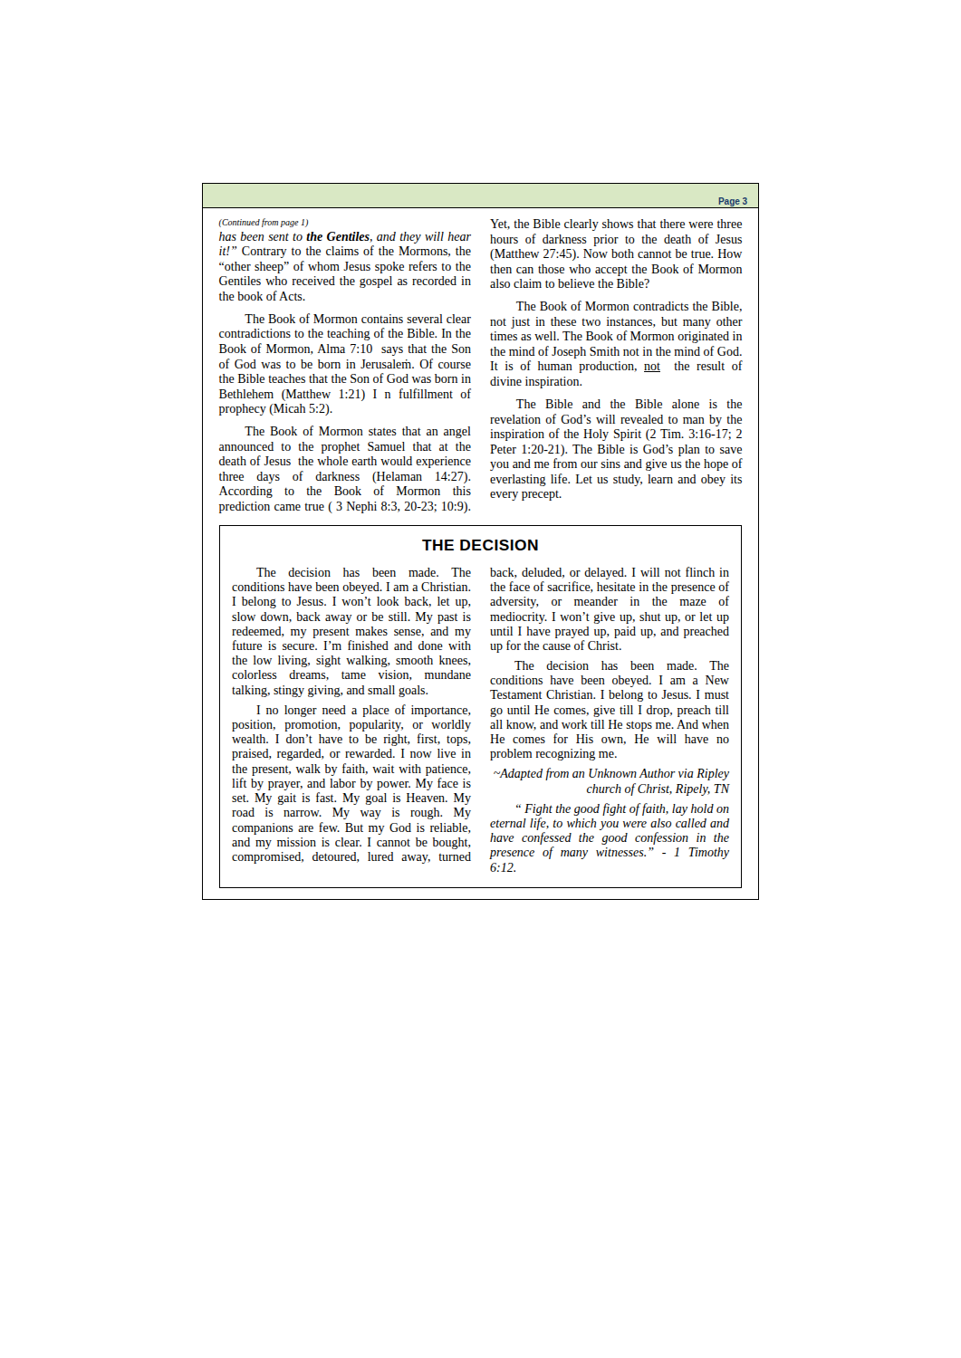Page 3
(Continued from page 1)
has been sent to the Gentiles, and they will hear it!” Contrary to the claims of the Mormons, the “other sheep” of whom Jesus spoke refers to the Gentiles who received the gospel as recorded in the book of Acts.
The Book of Mormon contains several clear contradictions to the teaching of the Bible. In the Book of Mormon, Alma 7:10 says that the Son of God was to be born in Jerusaleṁ. Of course the Bible teaches that the Son of God was born in Bethlehem (Matthew 1:21) I n fulfillment of prophecy (Micah 5:2).
The Book of Mormon states that an angel announced to the prophet Samuel that at the death of Jesus the whole earth would experience three days of darkness (Helaman 14:27). According to the Book of Mormon this prediction came true ( 3 Nephi 8:3, 20-23; 10:9). Yet, the Bible clearly shows that there were three hours of darkness prior to the death of Jesus (Matthew 27:45). Now both cannot be true. How then can those who accept the Book of Mormon also claim to believe the Bible?
The Book of Mormon contradicts the Bible, not just in these two instances, but many other times as well. The Book of Mormon originated in the mind of Joseph Smith not in the mind of God. It is of human production, not the result of divine inspiration.
The Bible and the Bible alone is the revelation of God’s will revealed to man by the inspiration of the Holy Spirit (2 Tim. 3:16-17; 2 Peter 1:20-21). The Bible is God’s plan to save you and me from our sins and give us the hope of everlasting life. Let us study, learn and obey its every precept.
THE DECISION
The decision has been made. The conditions have been obeyed. I am a Christian. I belong to Jesus. I won’t look back, let up, slow down, back away or be still. My past is redeemed, my present makes sense, and my future is secure. I’m finished and done with the low living, sight walking, smooth knees, colorless dreams, tame vision, mundane talking, stingy giving, and small goals.
I no longer need a place of importance, position, promotion, popularity, or worldly wealth. I don’t have to be right, first, tops, praised, regarded, or rewarded. I now live in the present, walk by faith, wait with patience, lift by prayer, and labor by power. My face is set. My gait is fast. My goal is Heaven. My road is narrow. My way is rough. My companions are few. But my God is reliable, and my mission is clear. I cannot be bought, compromised, detoured, lured away, turned back, deluded, or delayed. I will not flinch in the face of sacrifice, hesitate in the presence of adversity, or meander in the maze of mediocrity. I won’t give up, shut up, or let up until I have prayed up, paid up, and preached up for the cause of Christ.
The decision has been made. The conditions have been obeyed. I am a New Testament Christian. I belong to Jesus. I must go until He comes, give till I drop, preach till all know, and work till He stops me. And when He comes for His own, He will have no problem recognizing me.
~Adapted from an Unknown Author via Ripley church of Christ, Ripely, TN
“ Fight the good fight of faith, lay hold on eternal life, to which you were also called and have confessed the good confession in the presence of many witnesses.” - 1 Timothy 6:12.